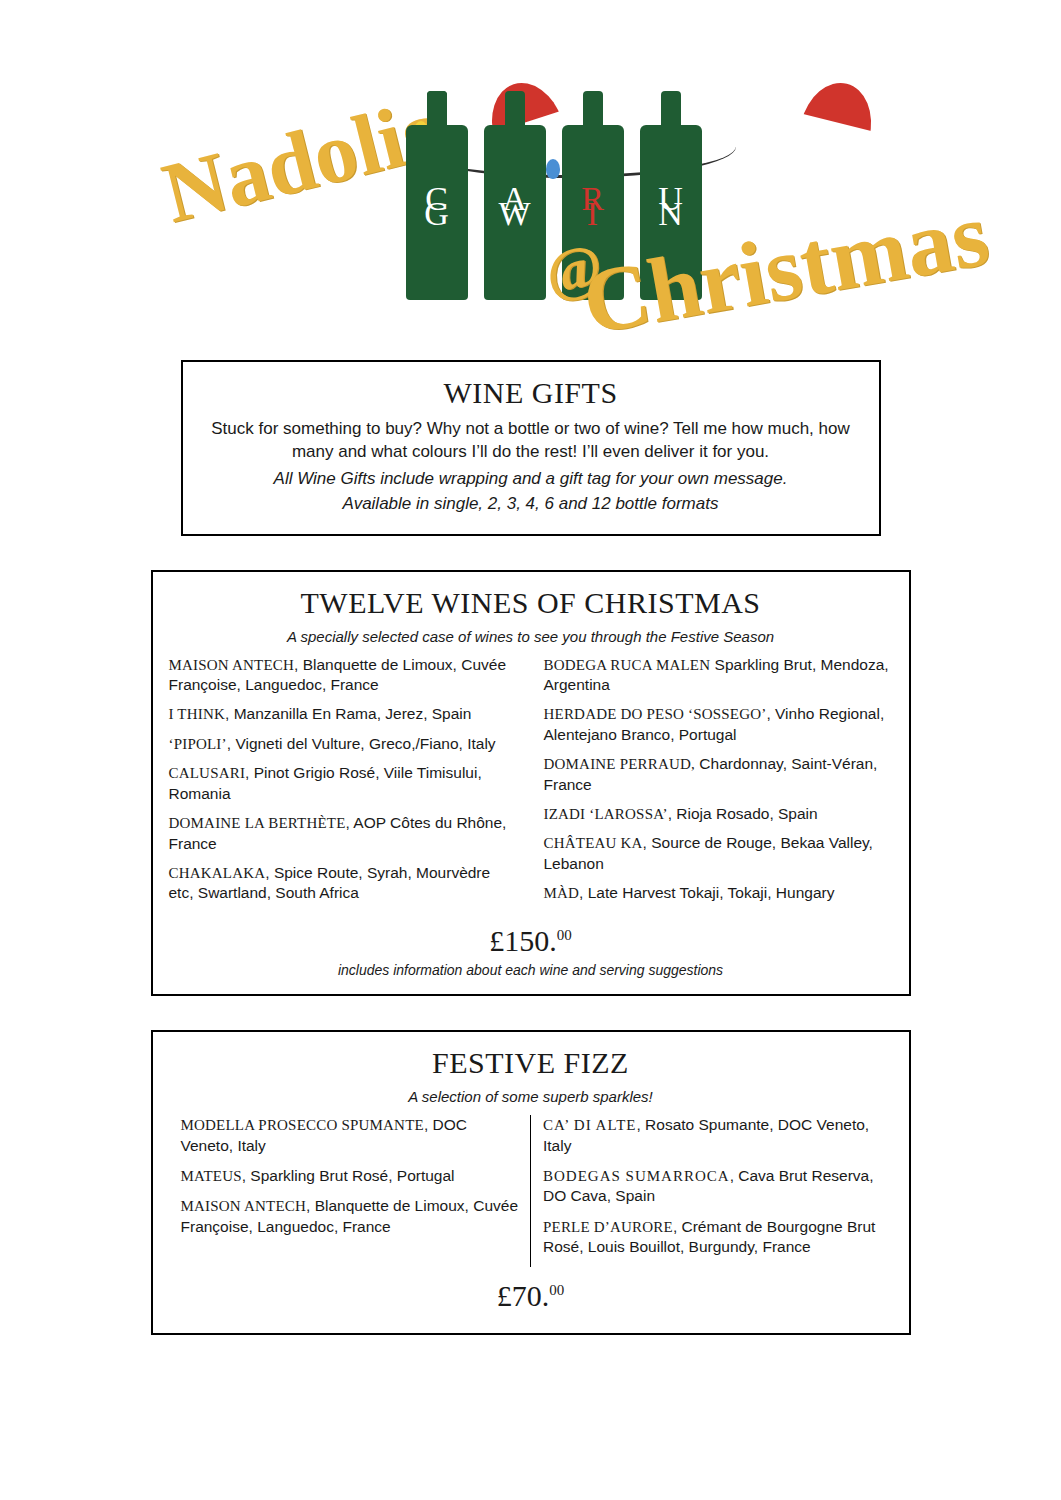Nadolig
@
C
A
R
U
G
W
I
N
@
Christmas
WINE GIFTS
Stuck for something to buy? Why not a bottle or two of wine? Tell me how much, how many and what colours I’ll do the rest! I’ll even deliver it for you.
All Wine Gifts include wrapping and a gift tag for your own message.
Available in single, 2, 3, 4, 6 and 12 bottle formats
TWELVE WINES OF CHRISTMAS
A specially selected case of wines to see you through the Festive Season
MAISON ANTECH, Blanquette de Limoux, Cuvée Françoise, Languedoc, France
I THINK, Manzanilla En Rama, Jerez, Spain
‘PIPOLI’, Vigneti del Vulture, Greco,/Fiano, Italy
CALUSARI, Pinot Grigio Rosé, Viile Timisului, Romania
DOMAINE LA BERTHÈTE, AOP Côtes du Rhône, France
CHAKALAKA, Spice Route, Syrah, Mourvèdre etc, Swartland, South Africa
BODEGA RUCA MALEN Sparkling Brut, Mendoza, Argentina
HERDADE DO PESO ‘SOSSEGO’, Vinho Regional, Alentejano Branco, Portugal
DOMAINE PERRAUD, Chardonnay, Saint-Véran, France
IZADI ‘LAROSSA’, Rioja Rosado, Spain
CHÂTEAU KA, Source de Rouge, Bekaa Valley, Lebanon
MÀD, Late Harvest Tokaji, Tokaji, Hungary
£150.00
includes information about each wine and serving suggestions
FESTIVE FIZZ
A selection of some superb sparkles!
| MODELLA PROSECCO SPUMANTE , DOC Veneto, Italy MATEUS , Sparkling Brut Rosé, Portugal MAISON ANTECH , Blanquette de Limoux, Cuvée Françoise, Languedoc, France | CA’ DI ALTE , Rosato Spumante, DOC Veneto, Italy BODEGAS SUMARROCA , Cava Brut Reserva, DO Cava, Spain PERLE D’AURORE , Crémant de Bourgogne Brut Rosé, Louis Bouillot, Burgundy, France |
£70.00